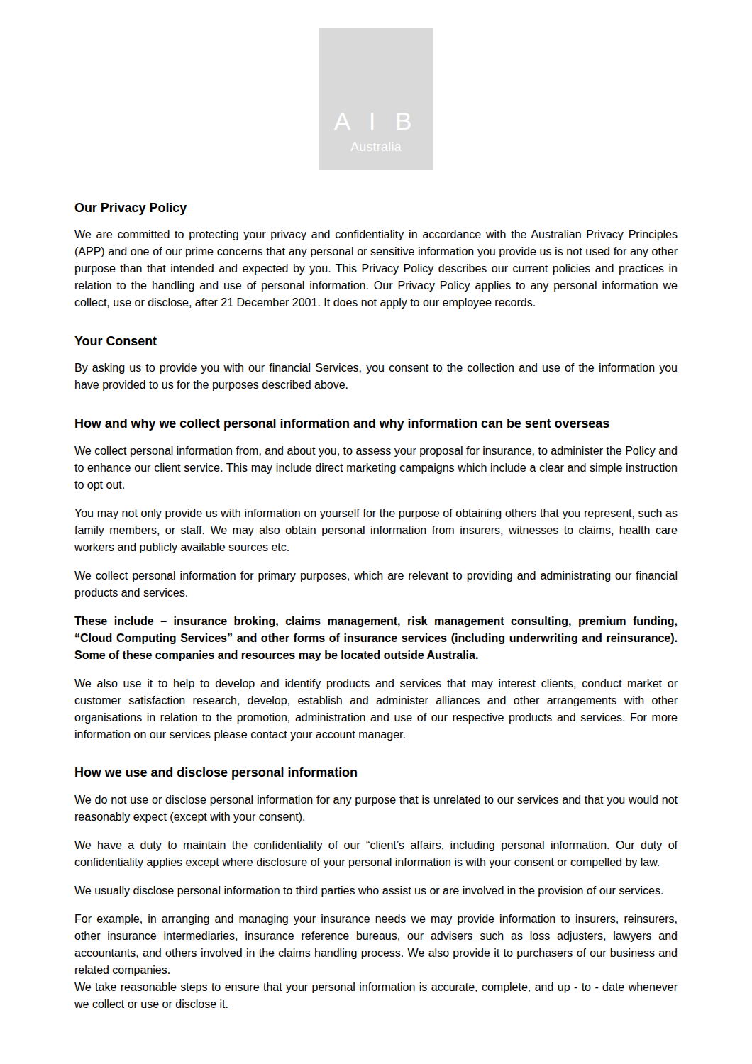A I B
Australia
Our Privacy Policy
We are committed to protecting your privacy and confidentiality in accordance with the Australian Privacy Principles (APP) and one of our prime concerns that any personal or sensitive information you provide us is not used for any other purpose than that intended and expected by you. This Privacy Policy describes our current policies and practices in relation to the handling and use of personal information. Our Privacy Policy applies to any personal information we collect, use or disclose, after 21 December 2001. It does not apply to our employee records.
Your Consent
By asking us to provide you with our financial Services, you consent to the collection and use of the information you have provided to us for the purposes described above.
How and why we collect personal information and why information can be sent overseas
We collect personal information from, and about you, to assess your proposal for insurance, to administer the Policy and to enhance our client service. This may include direct marketing campaigns which include a clear and simple instruction to opt out.
You may not only provide us with information on yourself for the purpose of obtaining others that you represent, such as family members, or staff. We may also obtain personal information from insurers, witnesses to claims, health care workers and publicly available sources etc.
We collect personal information for primary purposes, which are relevant to providing and administrating our financial products and services.
These include – insurance broking, claims management, risk management consulting, premium funding, “Cloud Computing Services” and other forms of insurance services (including underwriting and reinsurance). Some of these companies and resources may be located outside Australia.
We also use it to help to develop and identify products and services that may interest clients, conduct market or customer satisfaction research, develop, establish and administer alliances and other arrangements with other organisations in relation to the promotion, administration and use of our respective products and services. For more information on our services please contact your account manager.
How we use and disclose personal information
We do not use or disclose personal information for any purpose that is unrelated to our services and that you would not reasonably expect (except with your consent).
We have a duty to maintain the confidentiality of our “client’s affairs, including personal information. Our duty of confidentiality applies except where disclosure of your personal information is with your consent or compelled by law.
We usually disclose personal information to third parties who assist us or are involved in the provision of our services.
For example, in arranging and managing your insurance needs we may provide information to insurers, reinsurers, other insurance intermediaries, insurance reference bureaus, our advisers such as loss adjusters, lawyers and accountants, and others involved in the claims handling process. We also provide it to purchasers of our business and related companies.
We take reasonable steps to ensure that your personal information is accurate, complete, and up - to - date whenever we collect or use or disclose it.